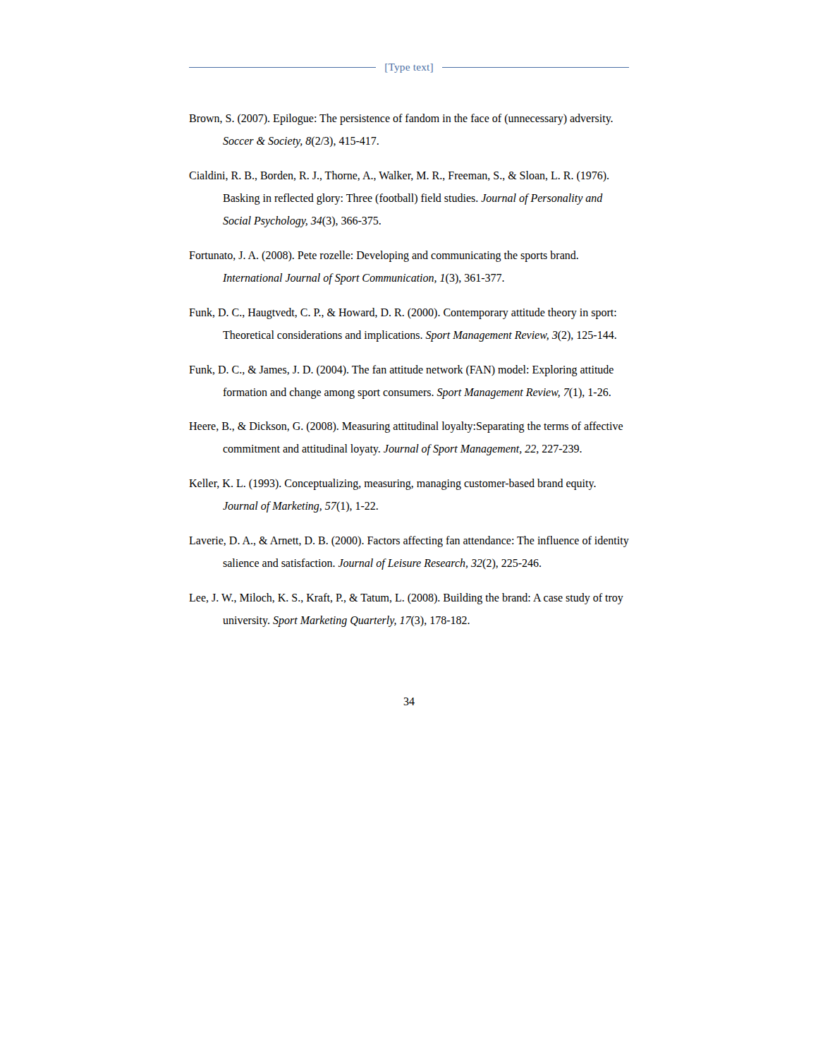[Type text]
Brown, S. (2007). Epilogue: The persistence of fandom in the face of (unnecessary) adversity. Soccer & Society, 8(2/3), 415-417.
Cialdini, R. B., Borden, R. J., Thorne, A., Walker, M. R., Freeman, S., & Sloan, L. R. (1976). Basking in reflected glory: Three (football) field studies. Journal of Personality and Social Psychology, 34(3), 366-375.
Fortunato, J. A. (2008). Pete rozelle: Developing and communicating the sports brand. International Journal of Sport Communication, 1(3), 361-377.
Funk, D. C., Haugtvedt, C. P., & Howard, D. R. (2000). Contemporary attitude theory in sport: Theoretical considerations and implications. Sport Management Review, 3(2), 125-144.
Funk, D. C., & James, J. D. (2004). The fan attitude network (FAN) model: Exploring attitude formation and change among sport consumers. Sport Management Review, 7(1), 1-26.
Heere, B., & Dickson, G. (2008). Measuring attitudinal loyalty:Separating the terms of affective commitment and attitudinal loyaty. Journal of Sport Management, 22, 227-239.
Keller, K. L. (1993). Conceptualizing, measuring, managing customer-based brand equity. Journal of Marketing, 57(1), 1-22.
Laverie, D. A., & Arnett, D. B. (2000). Factors affecting fan attendance: The influence of identity salience and satisfaction. Journal of Leisure Research, 32(2), 225-246.
Lee, J. W., Miloch, K. S., Kraft, P., & Tatum, L. (2008). Building the brand: A case study of troy university. Sport Marketing Quarterly, 17(3), 178-182.
34